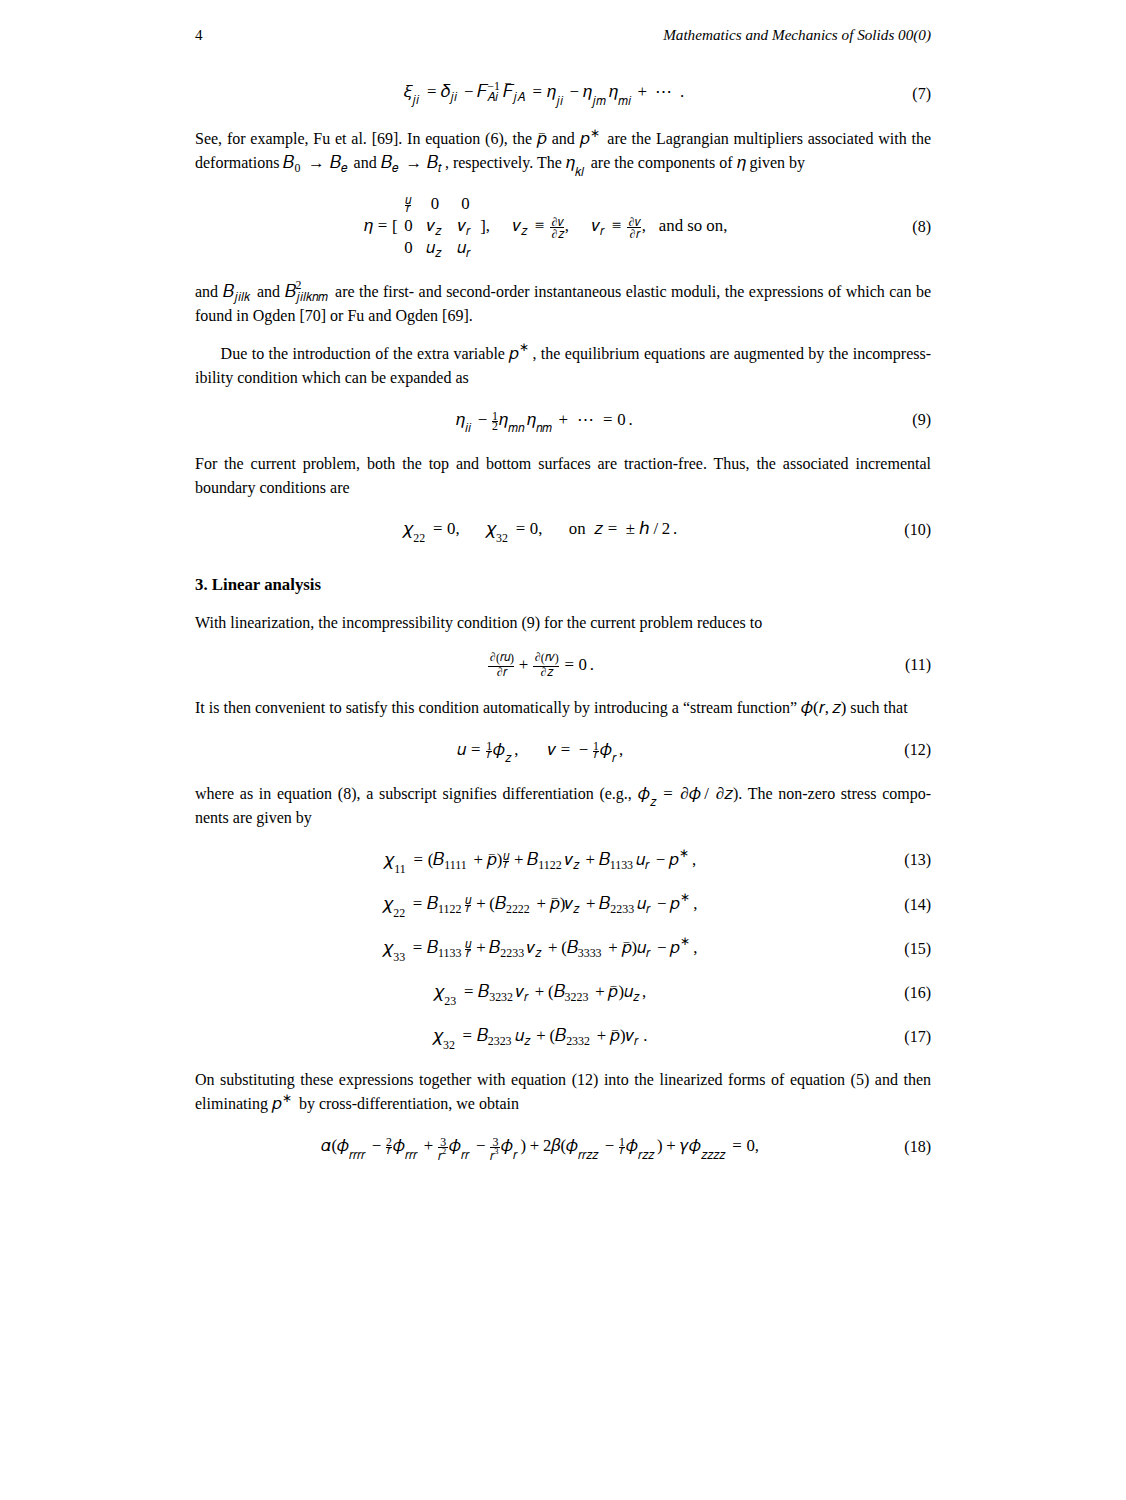4 Mathematics and Mechanics of Solids 00(0)
ξji = δji − FAi−1 F¯jA = ηji − ηjm ηmi + ⋯ .
(7)
See, for example, Fu et al. [69]. In equation (6), the p¯ and p∗ are the Lagrangian multipliers associated with the deformations B0→Be and Be→Bt, respectively. The ηkl are the components of η given by
η = [ ur 0 0 0 vz vr 0 uz ur ] , vz ≡ ∂v∂z , vr ≡ ∂v∂r , and so on,
(8)
and Bjilk and Bjilknm2 are the first- and second-order instantaneous elastic moduli, the expressions of which can be found in Ogden [70] or Fu and Ogden [69].
Due to the introduction of the extra variable p∗, the equilibrium equations are augmented by the incompressibility condition which can be expanded as
ηii − 12 ηmn ηnm + ⋯ = 0 .
(9)
For the current problem, both the top and bottom surfaces are traction-free. Thus, the associated incremental boundary conditions are
χ22 = 0 , χ32 = 0 , on z = ± h / 2 .
(10)
3. Linear analysis
With linearization, the incompressibility condition (9) for the current problem reduces to
∂(ru) ∂r + ∂(rv) ∂z = 0 .
(11)
It is then convenient to satisfy this condition automatically by introducing a “stream function” ϕ(r,z) such that
u = 1r ϕz , v = − 1r ϕr ,
(12)
where as in equation (8), a subscript signifies differentiation (e.g., ϕz=∂ϕ/∂z). The non-zero stress components are given by
χ11 = (B1111+p¯) ur + B1122vz + B1133ur − p∗ ,
(13)
χ22 = B1122 ur + (B2222+p¯) vz + B2233ur − p∗ ,
(14)
χ33 = B1133 ur + B2233vz + (B3333+p¯) ur − p∗ ,
(15)
χ23 = B3232vr + (B3223+p¯) uz ,
(16)
χ32 = B2323uz + (B2332+p¯) vr .
(17)
On substituting these expressions together with equation (12) into the linearized forms of equation (5) and then eliminating p∗ by cross-differentiation, we obtain
α ( ϕrrrr − 2r ϕrrr + 3r2 ϕrr − 3r3 ϕr ) + 2β ( ϕrrzz − 1r ϕrzz ) + γ ϕzzzz = 0 ,
(18)